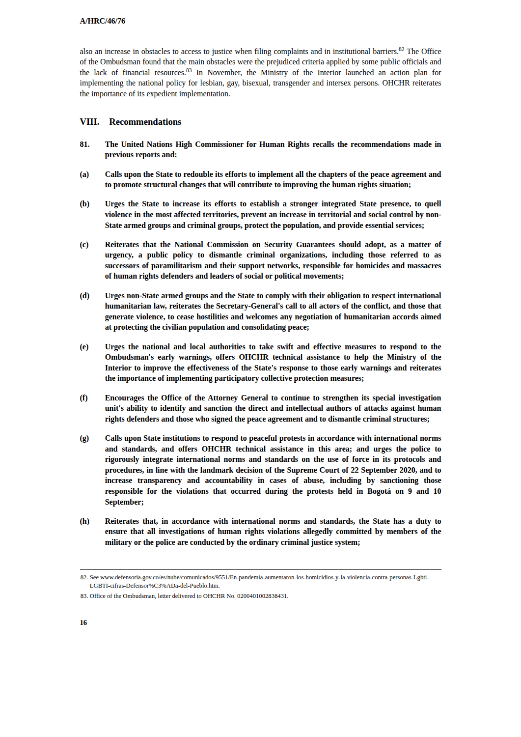A/HRC/46/76
also an increase in obstacles to access to justice when filing complaints and in institutional barriers.82 The Office of the Ombudsman found that the main obstacles were the prejudiced criteria applied by some public officials and the lack of financial resources.83 In November, the Ministry of the Interior launched an action plan for implementing the national policy for lesbian, gay, bisexual, transgender and intersex persons. OHCHR reiterates the importance of its expedient implementation.
VIII. Recommendations
81. The United Nations High Commissioner for Human Rights recalls the recommendations made in previous reports and:
(a) Calls upon the State to redouble its efforts to implement all the chapters of the peace agreement and to promote structural changes that will contribute to improving the human rights situation;
(b) Urges the State to increase its efforts to establish a stronger integrated State presence, to quell violence in the most affected territories, prevent an increase in territorial and social control by non-State armed groups and criminal groups, protect the population, and provide essential services;
(c) Reiterates that the National Commission on Security Guarantees should adopt, as a matter of urgency, a public policy to dismantle criminal organizations, including those referred to as successors of paramilitarism and their support networks, responsible for homicides and massacres of human rights defenders and leaders of social or political movements;
(d) Urges non-State armed groups and the State to comply with their obligation to respect international humanitarian law, reiterates the Secretary-General's call to all actors of the conflict, and those that generate violence, to cease hostilities and welcomes any negotiation of humanitarian accords aimed at protecting the civilian population and consolidating peace;
(e) Urges the national and local authorities to take swift and effective measures to respond to the Ombudsman's early warnings, offers OHCHR technical assistance to help the Ministry of the Interior to improve the effectiveness of the State's response to those early warnings and reiterates the importance of implementing participatory collective protection measures;
(f) Encourages the Office of the Attorney General to continue to strengthen its special investigation unit's ability to identify and sanction the direct and intellectual authors of attacks against human rights defenders and those who signed the peace agreement and to dismantle criminal structures;
(g) Calls upon State institutions to respond to peaceful protests in accordance with international norms and standards, and offers OHCHR technical assistance in this area; and urges the police to rigorously integrate international norms and standards on the use of force in its protocols and procedures, in line with the landmark decision of the Supreme Court of 22 September 2020, and to increase transparency and accountability in cases of abuse, including by sanctioning those responsible for the violations that occurred during the protests held in Bogotá on 9 and 10 September;
(h) Reiterates that, in accordance with international norms and standards, the State has a duty to ensure that all investigations of human rights violations allegedly committed by members of the military or the police are conducted by the ordinary criminal justice system;
See www.defensoria.gov.co/es/nube/comunicados/9551/En-pandemia-aumentaron-los-homicidios-y-la-violencia-contra-personas-Lgbti-LGBTI-cifras-Defensor%C3%ADa-del-Pueblo.htm.
Office of the Ombudsman, letter delivered to OHCHR No. 0200401002838431.
16